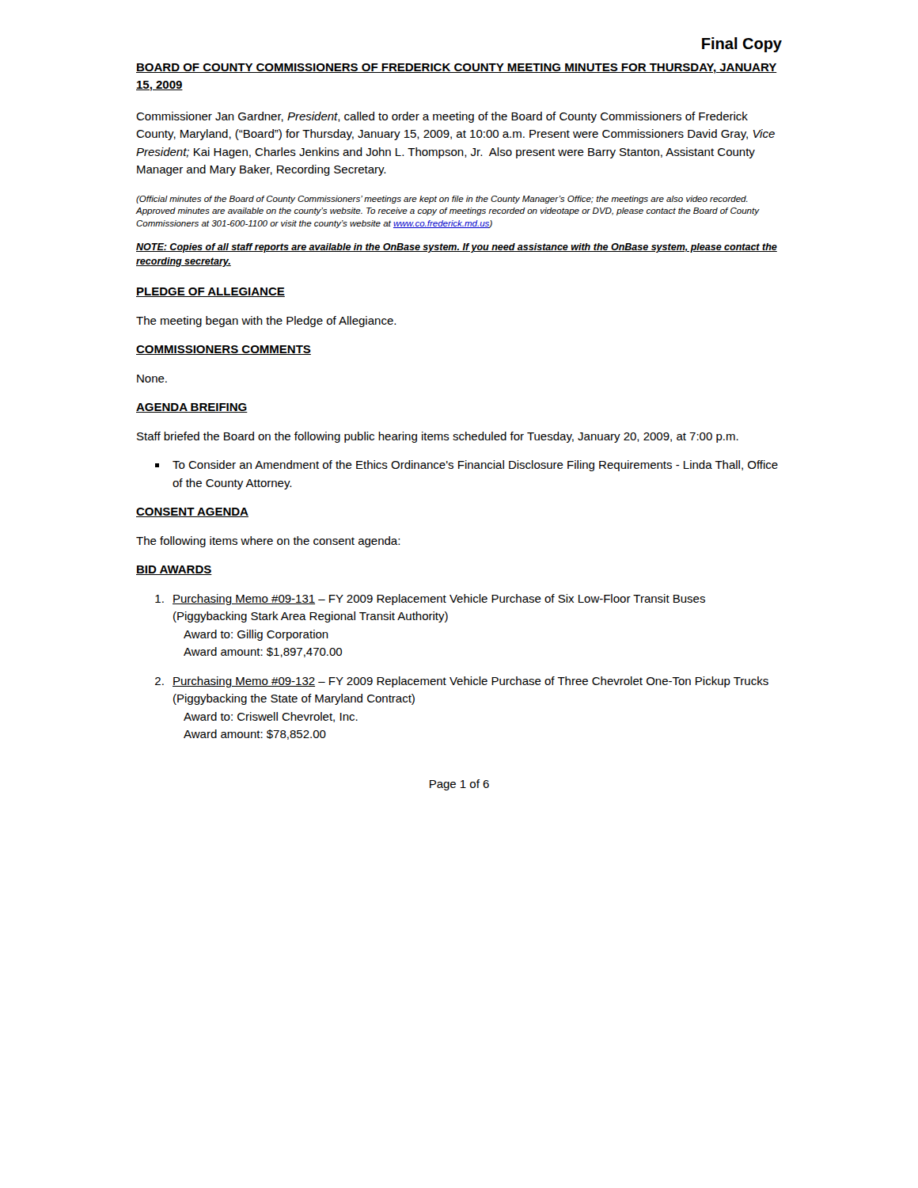Final Copy
BOARD OF COUNTY COMMISSIONERS OF FREDERICK COUNTY MEETING MINUTES FOR THURSDAY, JANUARY 15, 2009
Commissioner Jan Gardner, President, called to order a meeting of the Board of County Commissioners of Frederick County, Maryland, (“Board”) for Thursday, January 15, 2009, at 10:00 a.m. Present were Commissioners David Gray, Vice President; Kai Hagen, Charles Jenkins and John L. Thompson, Jr. Also present were Barry Stanton, Assistant County Manager and Mary Baker, Recording Secretary.
(Official minutes of the Board of County Commissioners’ meetings are kept on file in the County Manager’s Office; the meetings are also video recorded. Approved minutes are available on the county’s website. To receive a copy of meetings recorded on videotape or DVD, please contact the Board of County Commissioners at 301-600-1100 or visit the county’s website at www.co.frederick.md.us)
NOTE: Copies of all staff reports are available in the OnBase system. If you need assistance with the OnBase system, please contact the recording secretary.
PLEDGE OF ALLEGIANCE
The meeting began with the Pledge of Allegiance.
COMMISSIONERS COMMENTS
None.
AGENDA BREIFING
Staff briefed the Board on the following public hearing items scheduled for Tuesday, January 20, 2009, at 7:00 p.m.
To Consider an Amendment of the Ethics Ordinance's Financial Disclosure Filing Requirements - Linda Thall, Office of the County Attorney.
CONSENT AGENDA
The following items where on the consent agenda:
BID AWARDS
Purchasing Memo #09-131 – FY 2009 Replacement Vehicle Purchase of Six Low-Floor Transit Buses (Piggybacking Stark Area Regional Transit Authority) Award to: Gillig Corporation Award amount: $1,897,470.00
Purchasing Memo #09-132 – FY 2009 Replacement Vehicle Purchase of Three Chevrolet One-Ton Pickup Trucks (Piggybacking the State of Maryland Contract) Award to: Criswell Chevrolet, Inc. Award amount: $78,852.00
Page 1 of 6